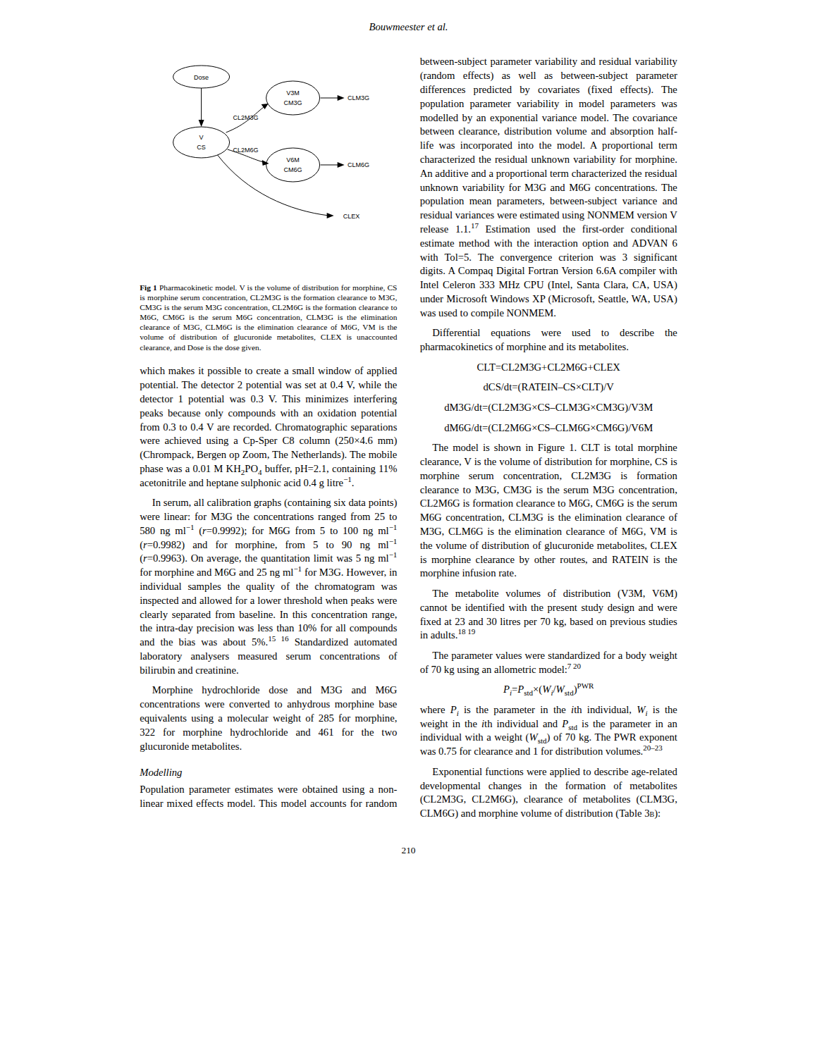Bouwmeester et al.
Dose V CS V3M CM3G V6M CM6G CL2M3G CL2M6G CLM3G CLM6G CLEX
Fig 1 Pharmacokinetic model. V is the volume of distribution for morphine, CS is morphine serum concentration, CL2M3G is the formation clearance to M3G, CM3G is the serum M3G concentration, CL2M6G is the formation clearance to M6G, CM6G is the serum M6G concentration, CLM3G is the elimination clearance of M3G, CLM6G is the elimination clearance of M6G, VM is the volume of distribution of glucuronide metabolites, CLEX is unaccounted clearance, and Dose is the dose given.
which makes it possible to create a small window of applied potential. The detector 2 potential was set at 0.4 V, while the detector 1 potential was 0.3 V. This minimizes interfering peaks because only compounds with an oxidation potential from 0.3 to 0.4 V are recorded. Chromatographic separations were achieved using a Cp-Sper C8 column (250×4.6 mm) (Chrompack, Bergen op Zoom, The Netherlands). The mobile phase was a 0.01 M KH2PO4 buffer, pH=2.1, containing 11% acetonitrile and heptane sulphonic acid 0.4 g litre−1.
In serum, all calibration graphs (containing six data points) were linear: for M3G the concentrations ranged from 25 to 580 ng ml−1 (r=0.9992); for M6G from 5 to 100 ng ml−1 (r=0.9982) and for morphine, from 5 to 90 ng ml−1 (r=0.9963). On average, the quantitation limit was 5 ng ml−1 for morphine and M6G and 25 ng ml−1 for M3G. However, in individual samples the quality of the chromatogram was inspected and allowed for a lower threshold when peaks were clearly separated from baseline. In this concentration range, the intra-day precision was less than 10% for all compounds and the bias was about 5%.15 16 Standardized automated laboratory analysers measured serum concentrations of bilirubin and creatinine.
Morphine hydrochloride dose and M3G and M6G concentrations were converted to anhydrous morphine base equivalents using a molecular weight of 285 for morphine, 322 for morphine hydrochloride and 461 for the two glucuronide metabolites.
Modelling
Population parameter estimates were obtained using a non-linear mixed effects model. This model accounts for random between-subject parameter variability and residual variability (random effects) as well as between-subject parameter differences predicted by covariates (fixed effects). The population parameter variability in model parameters was modelled by an exponential variance model. The covariance between clearance, distribution volume and absorption half-life was incorporated into the model. A proportional term characterized the residual unknown variability for morphine. An additive and a proportional term characterized the residual unknown variability for M3G and M6G concentrations. The population mean parameters, between-subject variance and residual variances were estimated using NONMEM version V release 1.1.17 Estimation used the first-order conditional estimate method with the interaction option and ADVAN 6 with Tol=5. The convergence criterion was 3 significant digits. A Compaq Digital Fortran Version 6.6A compiler with Intel Celeron 333 MHz CPU (Intel, Santa Clara, CA, USA) under Microsoft Windows XP (Microsoft, Seattle, WA, USA) was used to compile NONMEM.
Differential equations were used to describe the pharmacokinetics of morphine and its metabolites.
CLT=CL2M3G+CL2M6G+CLEX
dCS/dt=(RATEIN–CS×CLT)/V
dM3G/dt=(CL2M3G×CS–CLM3G×CM3G)/V3M
dM6G/dt=(CL2M6G×CS–CLM6G×CM6G)/V6M
The model is shown in Figure 1. CLT is total morphine clearance, V is the volume of distribution for morphine, CS is morphine serum concentration, CL2M3G is formation clearance to M3G, CM3G is the serum M3G concentration, CL2M6G is formation clearance to M6G, CM6G is the serum M6G concentration, CLM3G is the elimination clearance of M3G, CLM6G is the elimination clearance of M6G, VM is the volume of distribution of glucuronide metabolites, CLEX is morphine clearance by other routes, and RATEIN is the morphine infusion rate.
The metabolite volumes of distribution (V3M, V6M) cannot be identified with the present study design and were fixed at 23 and 30 litres per 70 kg, based on previous studies in adults.18 19
The parameter values were standardized for a body weight of 70 kg using an allometric model:7 20
Pi=Pstd×(Wi/Wstd)PWR
where Pi is the parameter in the ith individual, Wi is the weight in the ith individual and Pstd is the parameter in an individual with a weight (Wstd) of 70 kg. The PWR exponent was 0.75 for clearance and 1 for distribution volumes.20–23
Exponential functions were applied to describe age-related developmental changes in the formation of metabolites (CL2M3G, CL2M6G), clearance of metabolites (CLM3G, CLM6G) and morphine volume of distribution (Table 3b):
210